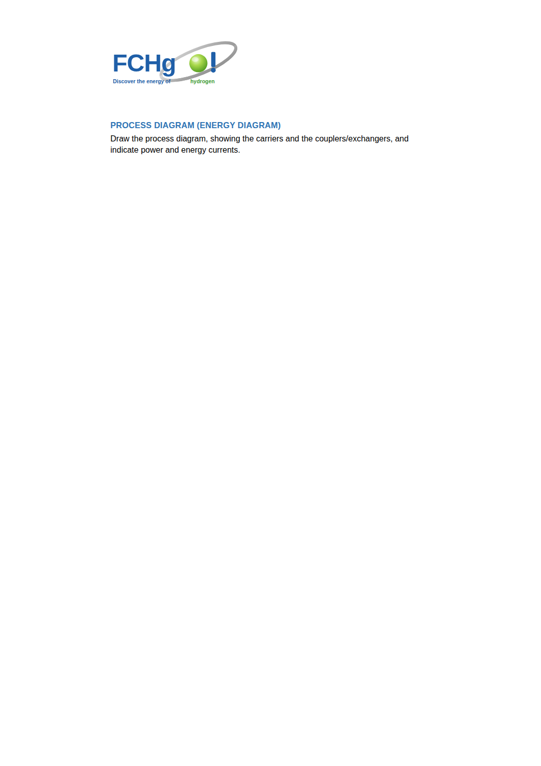FCHg Discover the energy of hydrogen
PROCESS DIAGRAM (ENERGY DIAGRAM)
Draw the process diagram, showing the carriers and the couplers/exchangers, and indicate power and energy currents.